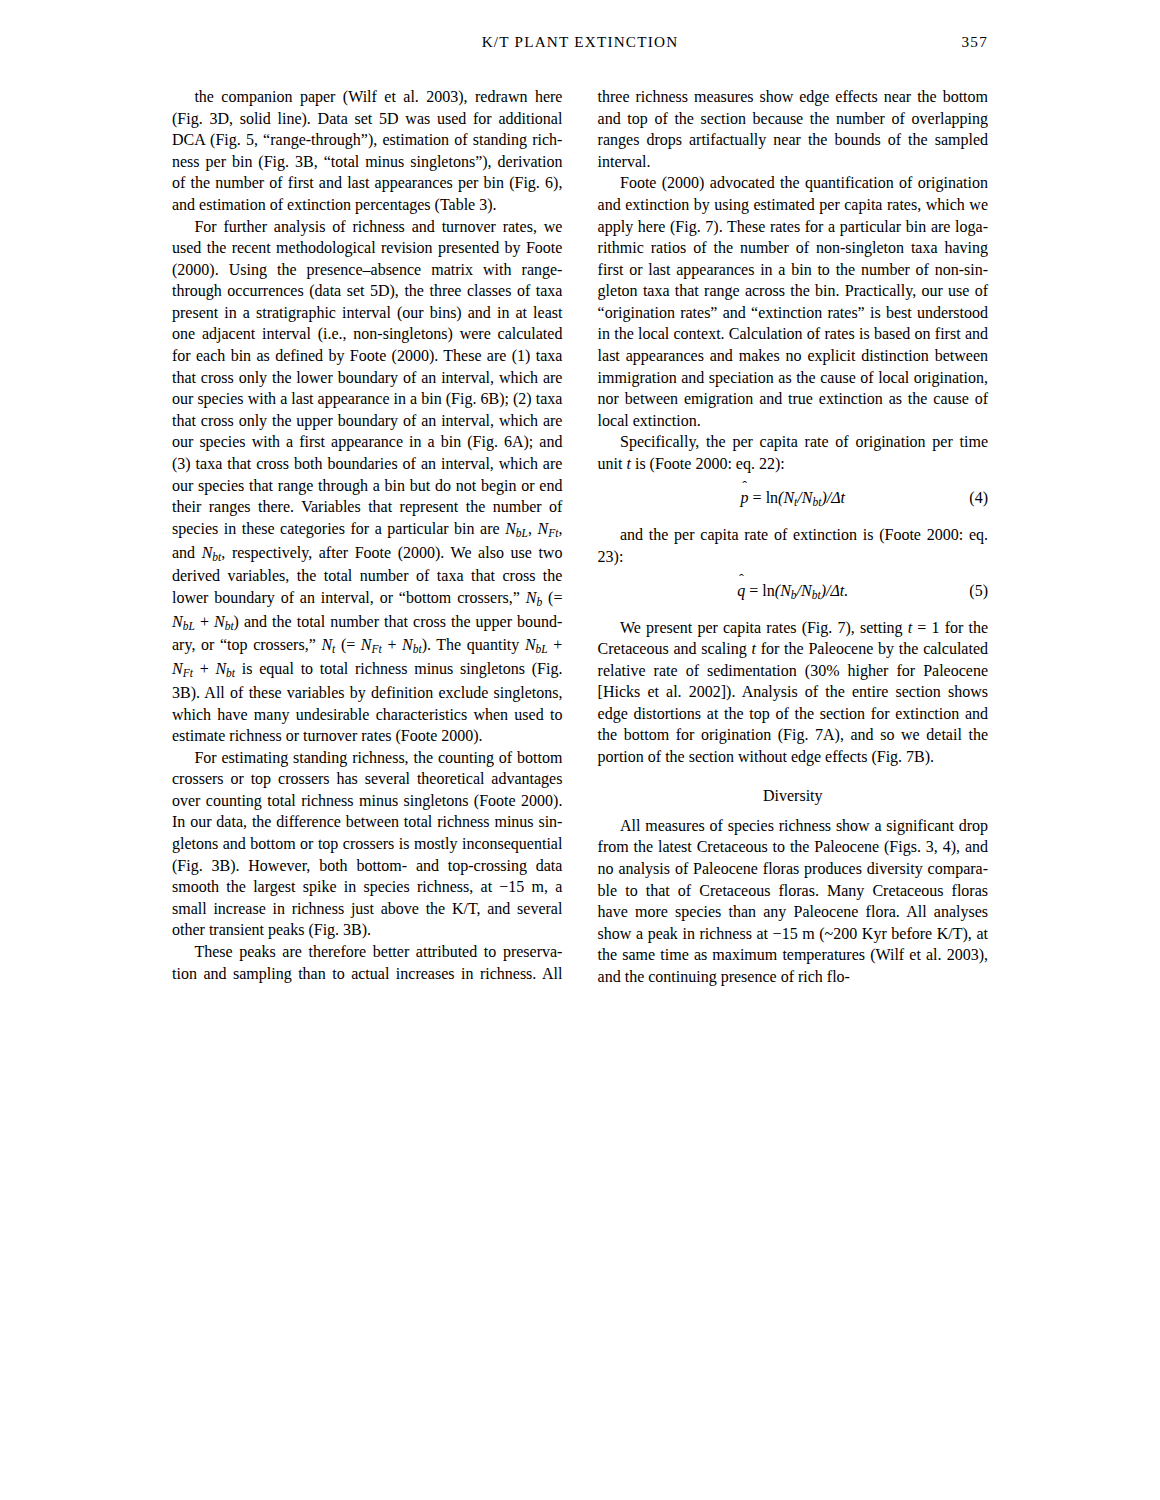K/T PLANT EXTINCTION 357
the companion paper (Wilf et al. 2003), redrawn here (Fig. 3D, solid line). Data set 5D was used for additional DCA (Fig. 5, “range-through”), estimation of standing richness per bin (Fig. 3B, “total minus singletons”), derivation of the number of first and last appearances per bin (Fig. 6), and estimation of extinction percentages (Table 3).
For further analysis of richness and turnover rates, we used the recent methodological revision presented by Foote (2000). Using the presence–absence matrix with range-through occurrences (data set 5D), the three classes of taxa present in a stratigraphic interval (our bins) and in at least one adjacent interval (i.e., non-singletons) were calculated for each bin as defined by Foote (2000). These are (1) taxa that cross only the lower boundary of an interval, which are our species with a last appearance in a bin (Fig. 6B); (2) taxa that cross only the upper boundary of an interval, which are our species with a first appearance in a bin (Fig. 6A); and (3) taxa that cross both boundaries of an interval, which are our species that range through a bin but do not begin or end their ranges there. Variables that represent the number of species in these categories for a particular bin are NbL, NFt, and Nbt, respectively, after Foote (2000). We also use two derived variables, the total number of taxa that cross the lower boundary of an interval, or “bottom crossers,” Nb (= NbL + Nbt) and the total number that cross the upper boundary, or “top crossers,” Nt (= NFt + Nbt). The quantity NbL + NFt + Nbt is equal to total richness minus singletons (Fig. 3B). All of these variables by definition exclude singletons, which have many undesirable characteristics when used to estimate richness or turnover rates (Foote 2000).
For estimating standing richness, the counting of bottom crossers or top crossers has several theoretical advantages over counting total richness minus singletons (Foote 2000). In our data, the difference between total richness minus singletons and bottom or top crossers is mostly inconsequential (Fig. 3B). However, both bottom- and top-crossing data smooth the largest spike in species richness, at −15 m, a small increase in richness just above the K/T, and several other transient peaks (Fig. 3B).
These peaks are therefore better attributed to preservation and sampling than to actual increases in richness. All three richness measures show edge effects near the bottom and top of the section because the number of overlapping ranges drops artifactually near the bounds of the sampled interval.
Foote (2000) advocated the quantification of origination and extinction by using estimated per capita rates, which we apply here (Fig. 7). These rates for a particular bin are logarithmic ratios of the number of non-singleton taxa having first or last appearances in a bin to the number of non-singleton taxa that range across the bin. Practically, our use of “origination rates” and “extinction rates” is best understood in the local context. Calculation of rates is based on first and last appearances and makes no explicit distinction between immigration and speciation as the cause of local origination, nor between emigration and true extinction as the cause of local extinction.
Specifically, the per capita rate of origination per time unit t is (Foote 2000: eq. 22):
p = ln(Nt/Nbt)/Δt(4)
and the per capita rate of extinction is (Foote 2000: eq. 23):
q = ln(Nb/Nbt)/Δt.(5)
We present per capita rates (Fig. 7), setting t = 1 for the Cretaceous and scaling t for the Paleocene by the calculated relative rate of sedimentation (30% higher for Paleocene [Hicks et al. 2002]). Analysis of the entire section shows edge distortions at the top of the section for extinction and the bottom for origination (Fig. 7A), and so we detail the portion of the section without edge effects (Fig. 7B).
Diversity
All measures of species richness show a significant drop from the latest Cretaceous to the Paleocene (Figs. 3, 4), and no analysis of Paleocene floras produces diversity comparable to that of Cretaceous floras. Many Cretaceous floras have more species than any Paleocene flora. All analyses show a peak in richness at −15 m (~200 Kyr before K/T), at the same time as maximum temperatures (Wilf et al. 2003), and the continuing presence of rich flo-